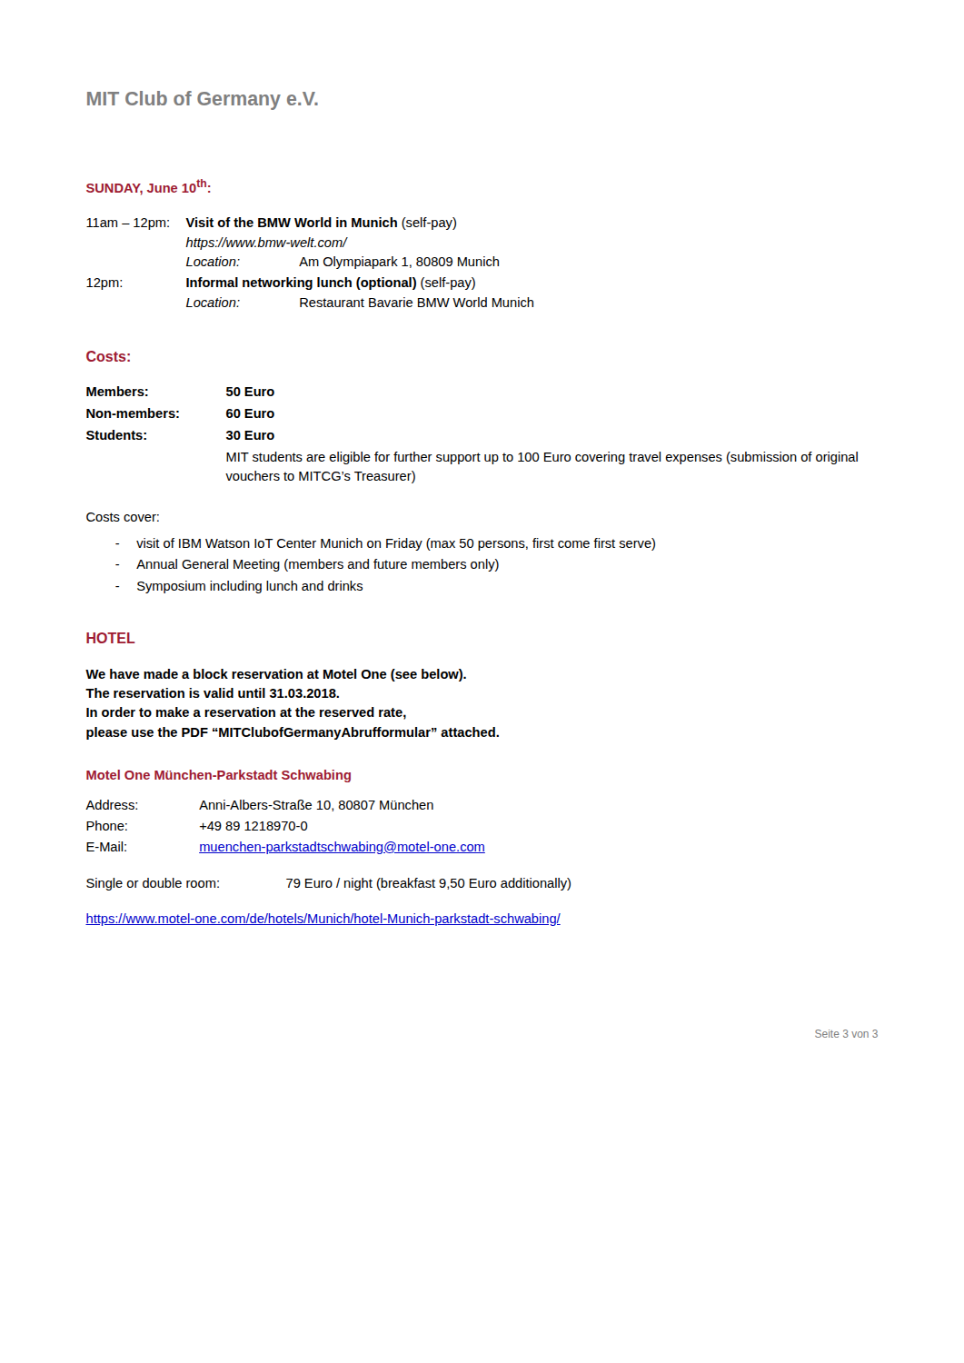MIT Club of Germany e.V.
SUNDAY, June 10th:
| 11am – 12pm: | Visit of the BMW World in Munich (self-pay) https://www.bmw-welt.com/ Location: Am Olympiapark 1, 80809 Munich |
| 12pm: | Informal networking lunch (optional) (self-pay) Location: Restaurant Bavarie BMW World Munich |
Costs:
| Members: | 50 Euro |
| Non-members: | 60 Euro |
| Students: | 30 Euro |
| | MIT students are eligible for further support up to 100 Euro covering travel expenses (submission of original vouchers to MITCG’s Treasurer) |
Costs cover:
visit of IBM Watson IoT Center Munich on Friday (max 50 persons, first come first serve)
Annual General Meeting (members and future members only)
Symposium including lunch and drinks
HOTEL
We have made a block reservation at Motel One (see below).
The reservation is valid until 31.03.2018.
In order to make a reservation at the reserved rate,
please use the PDF “MITClubofGermanyAbrufformular” attached.
Motel One München-Parkstadt Schwabing
| Address: | Anni-Albers-Straße 10, 80807 München |
| Phone: | +49 89 1218970-0 |
| E-Mail: | muenchen-parkstadtschwabing@motel-one.com |
Single or double room: 79 Euro / night (breakfast 9,50 Euro additionally)
https://www.motel-one.com/de/hotels/Munich/hotel-Munich-parkstadt-schwabing/
Seite 3 von 3